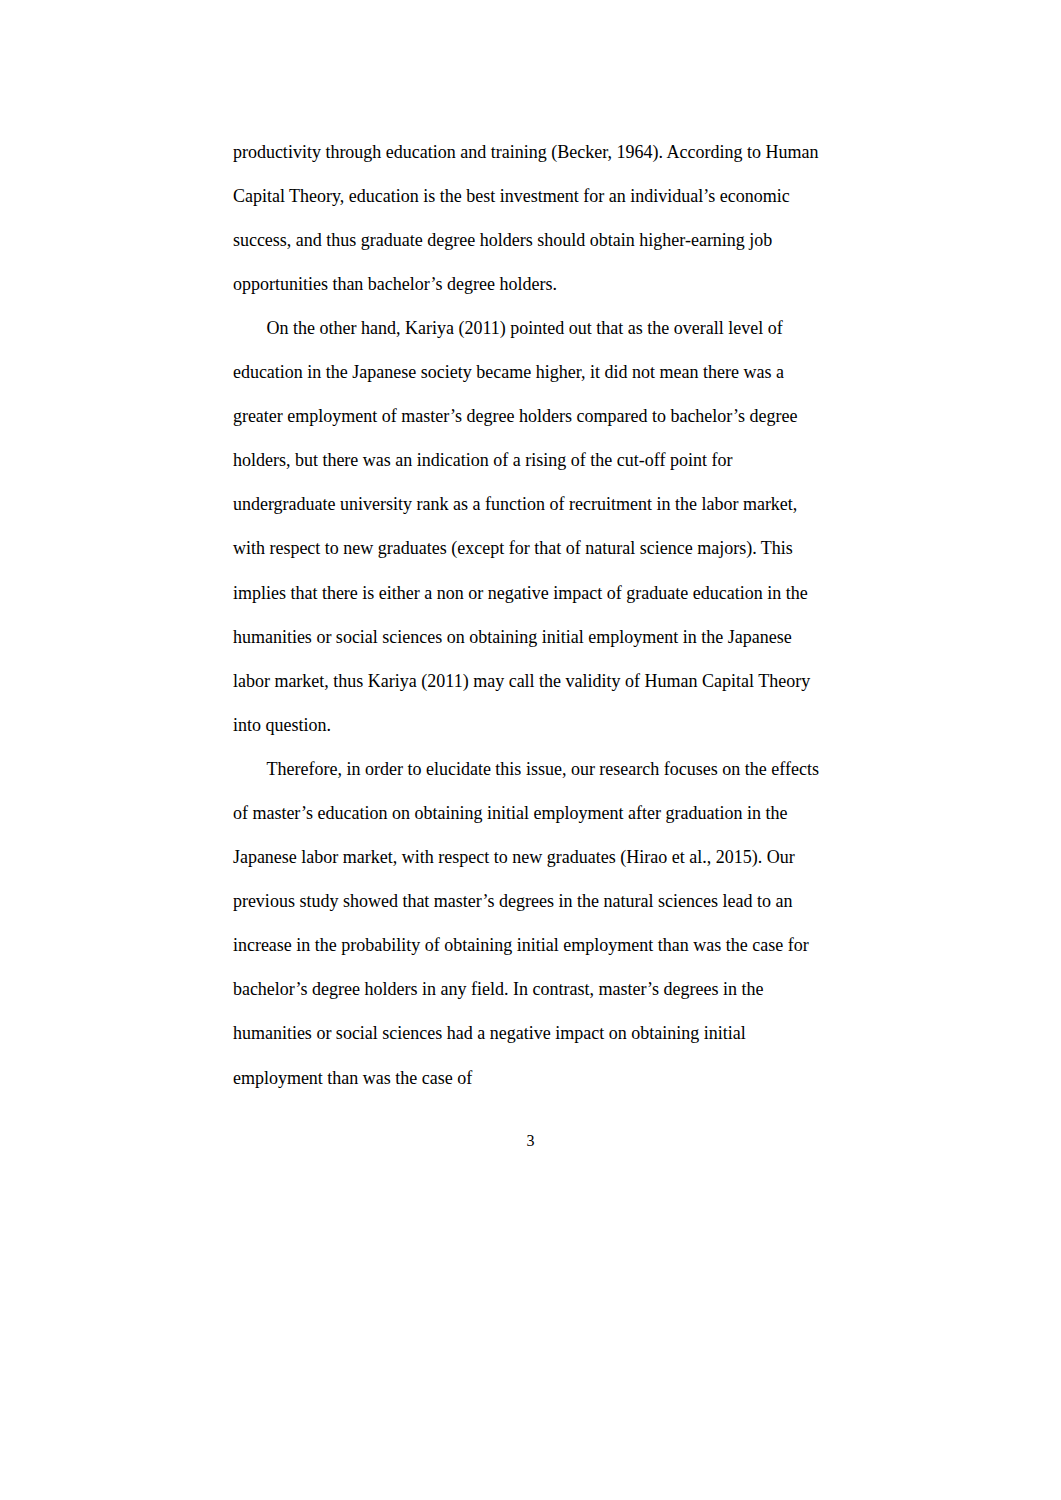productivity through education and training (Becker, 1964). According to Human Capital Theory, education is the best investment for an individual’s economic success, and thus graduate degree holders should obtain higher-earning job opportunities than bachelor’s degree holders.
On the other hand, Kariya (2011) pointed out that as the overall level of education in the Japanese society became higher, it did not mean there was a greater employment of master’s degree holders compared to bachelor’s degree holders, but there was an indication of a rising of the cut-off point for undergraduate university rank as a function of recruitment in the labor market, with respect to new graduates (except for that of natural science majors). This implies that there is either a non or negative impact of graduate education in the humanities or social sciences on obtaining initial employment in the Japanese labor market, thus Kariya (2011) may call the validity of Human Capital Theory into question.
Therefore, in order to elucidate this issue, our research focuses on the effects of master’s education on obtaining initial employment after graduation in the Japanese labor market, with respect to new graduates (Hirao et al., 2015). Our previous study showed that master’s degrees in the natural sciences lead to an increase in the probability of obtaining initial employment than was the case for bachelor’s degree holders in any field. In contrast, master’s degrees in the humanities or social sciences had a negative impact on obtaining initial employment than was the case of
3